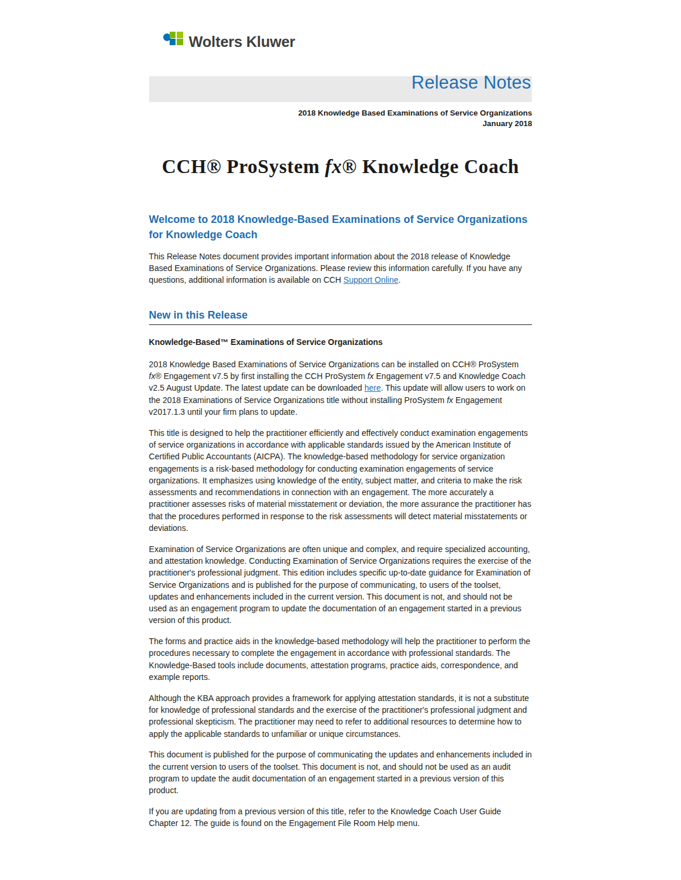Wolters Kluwer
Release Notes
2018 Knowledge Based Examinations of Service Organizations
January 2018
CCH® ProSystem fx® Knowledge Coach
Welcome to 2018 Knowledge-Based Examinations of Service Organizations for Knowledge Coach
This Release Notes document provides important information about the 2018 release of Knowledge Based Examinations of Service Organizations. Please review this information carefully. If you have any questions, additional information is available on CCH Support Online.
New in this Release
Knowledge-Based™ Examinations of Service Organizations
2018 Knowledge Based Examinations of Service Organizations can be installed on CCH® ProSystem fx® Engagement v7.5 by first installing the CCH ProSystem fx Engagement v7.5 and Knowledge Coach v2.5 August Update. The latest update can be downloaded here. This update will allow users to work on the 2018 Examinations of Service Organizations title without installing ProSystem fx Engagement v2017.1.3 until your firm plans to update.
This title is designed to help the practitioner efficiently and effectively conduct examination engagements of service organizations in accordance with applicable standards issued by the American Institute of Certified Public Accountants (AICPA). The knowledge-based methodology for service organization engagements is a risk-based methodology for conducting examination engagements of service organizations. It emphasizes using knowledge of the entity, subject matter, and criteria to make the risk assessments and recommendations in connection with an engagement. The more accurately a practitioner assesses risks of material misstatement or deviation, the more assurance the practitioner has that the procedures performed in response to the risk assessments will detect material misstatements or deviations.
Examination of Service Organizations are often unique and complex, and require specialized accounting, and attestation knowledge. Conducting Examination of Service Organizations requires the exercise of the practitioner's professional judgment. This edition includes specific up-to-date guidance for Examination of Service Organizations and is published for the purpose of communicating, to users of the toolset, updates and enhancements included in the current version. This document is not, and should not be used as an engagement program to update the documentation of an engagement started in a previous version of this product.
The forms and practice aids in the knowledge-based methodology will help the practitioner to perform the procedures necessary to complete the engagement in accordance with professional standards. The Knowledge-Based tools include documents, attestation programs, practice aids, correspondence, and example reports.
Although the KBA approach provides a framework for applying attestation standards, it is not a substitute for knowledge of professional standards and the exercise of the practitioner's professional judgment and professional skepticism. The practitioner may need to refer to additional resources to determine how to apply the applicable standards to unfamiliar or unique circumstances.
This document is published for the purpose of communicating the updates and enhancements included in the current version to users of the toolset. This document is not, and should not be used as an audit program to update the audit documentation of an engagement started in a previous version of this product.
If you are updating from a previous version of this title, refer to the Knowledge Coach User Guide Chapter 12. The guide is found on the Engagement File Room Help menu.